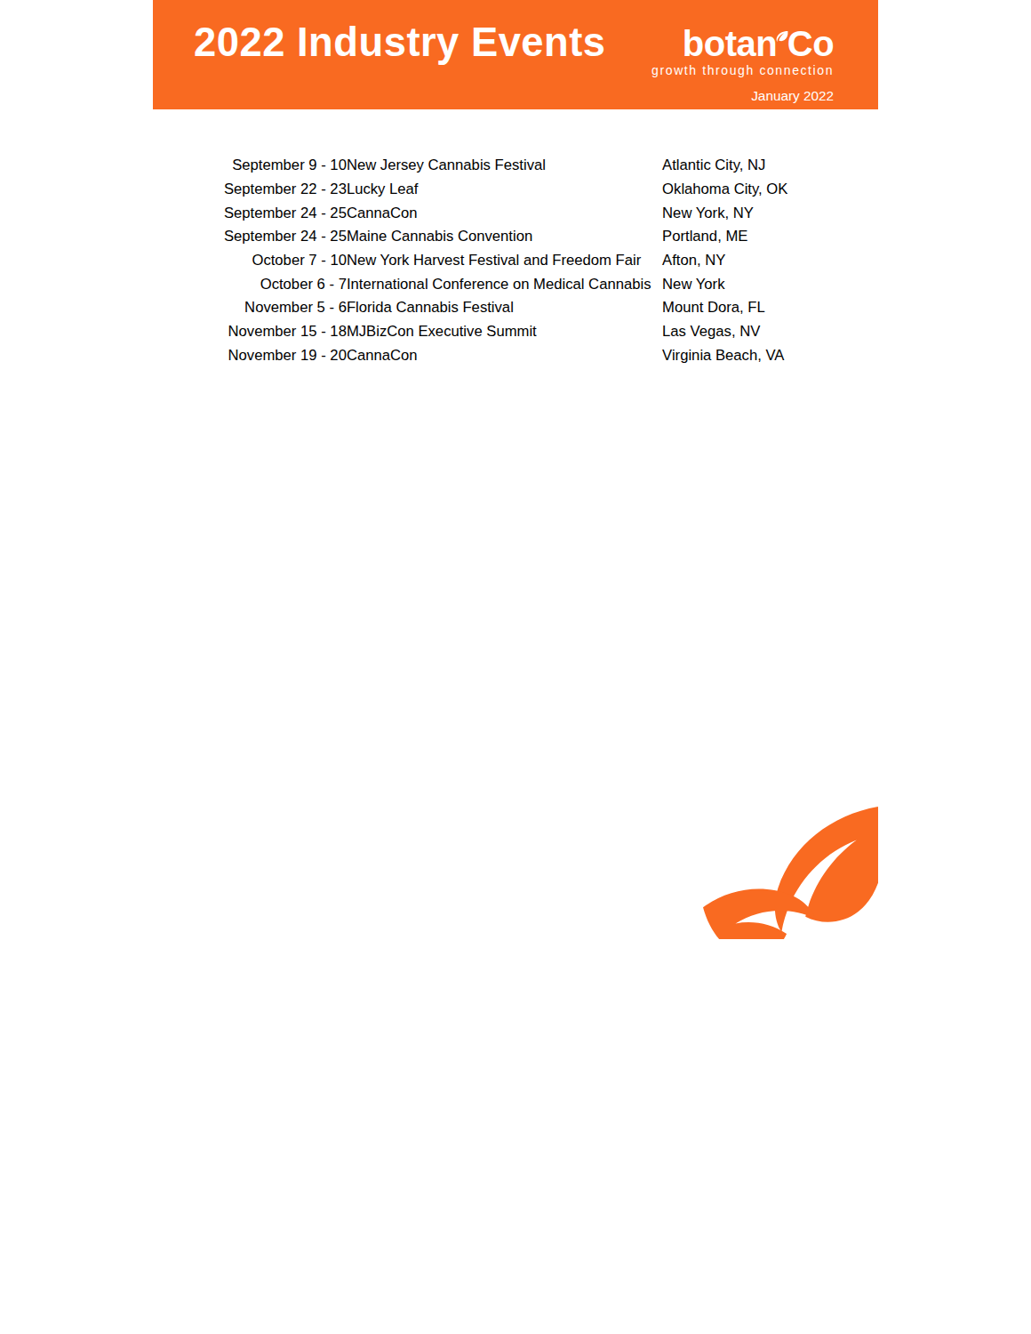2022 Industry Events
botan Co
growth through connection
January 2022
| September 9 - 10 | New Jersey Cannabis Festival | Atlantic City, NJ |
| September 22 - 23 | Lucky Leaf | Oklahoma City, OK |
| September 24 - 25 | CannaCon | New York, NY |
| September 24 - 25 | Maine Cannabis Convention | Portland, ME |
| October 7 - 10 | New York Harvest Festival and Freedom Fair | Afton, NY |
| October 6 - 7 | International Conference on Medical Cannabis | New York |
| November 5 - 6 | Florida Cannabis Festival | Mount Dora, FL |
| November 15 - 18 | MJBizCon Executive Summit | Las Vegas, NV |
| November 19 - 20 | CannaCon | Virginia Beach, VA |